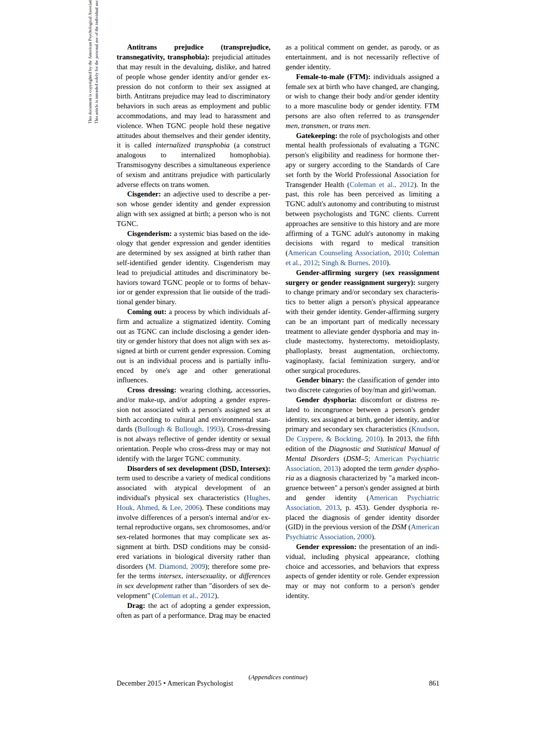This document is copyrighted by the American Psychological Association or one of its allied publishers.
This article is intended solely for the personal use of the individual user and is not to be disseminated broadly.
Antitrans prejudice (transprejudice, transnegativity, transphobia): prejudicial attitudes that may result in the devaluing, dislike, and hatred of people whose gender identity and/or gender expression do not conform to their sex assigned at birth. Antitrans prejudice may lead to discriminatory behaviors in such areas as employment and public accommodations, and may lead to harassment and violence. When TGNC people hold these negative attitudes about themselves and their gender identity, it is called internalized transphobia (a construct analogous to internalized homophobia). Transmisogyny describes a simultaneous experience of sexism and antitrans prejudice with particularly adverse effects on trans women.
Cisgender: an adjective used to describe a person whose gender identity and gender expression align with sex assigned at birth; a person who is not TGNC.
Cisgenderism: a systemic bias based on the ideology that gender expression and gender identities are determined by sex assigned at birth rather than self-identified gender identity. Cisgenderism may lead to prejudicial attitudes and discriminatory behaviors toward TGNC people or to forms of behavior or gender expression that lie outside of the traditional gender binary.
Coming out: a process by which individuals affirm and actualize a stigmatized identity. Coming out as TGNC can include disclosing a gender identity or gender history that does not align with sex assigned at birth or current gender expression. Coming out is an individual process and is partially influenced by one's age and other generational influences.
Cross dressing: wearing clothing, accessories, and/or make-up, and/or adopting a gender expression not associated with a person's assigned sex at birth according to cultural and environmental standards (Bullough & Bullough, 1993). Cross-dressing is not always reflective of gender identity or sexual orientation. People who cross-dress may or may not identify with the larger TGNC community.
Disorders of sex development (DSD, Intersex): term used to describe a variety of medical conditions associated with atypical development of an individual's physical sex characteristics (Hughes, Houk, Ahmed, & Lee, 2006). These conditions may involve differences of a person's internal and/or external reproductive organs, sex chromosomes, and/or sex-related hormones that may complicate sex assignment at birth. DSD conditions may be considered variations in biological diversity rather than disorders (M. Diamond, 2009); therefore some prefer the terms intersex, intersexuality, or differences in sex development rather than "disorders of sex development" (Coleman et al., 2012).
Drag: the act of adopting a gender expression, often as part of a performance. Drag may be enacted as a political comment on gender, as parody, or as entertainment, and is not necessarily reflective of gender identity.
Female-to-male (FTM): individuals assigned a female sex at birth who have changed, are changing, or wish to change their body and/or gender identity to a more masculine body or gender identity. FTM persons are also often referred to as transgender men, transmen, or trans men.
Gatekeeping: the role of psychologists and other mental health professionals of evaluating a TGNC person's eligibility and readiness for hormone therapy or surgery according to the Standards of Care set forth by the World Professional Association for Transgender Health (Coleman et al., 2012). In the past, this role has been perceived as limiting a TGNC adult's autonomy and contributing to mistrust between psychologists and TGNC clients. Current approaches are sensitive to this history and are more affirming of a TGNC adult's autonomy in making decisions with regard to medical transition (American Counseling Association, 2010; Coleman et al., 2012; Singh & Burnes, 2010).
Gender-affirming surgery (sex reassignment surgery or gender reassignment surgery): surgery to change primary and/or secondary sex characteristics to better align a person's physical appearance with their gender identity. Gender-affirming surgery can be an important part of medically necessary treatment to alleviate gender dysphoria and may include mastectomy, hysterectomy, metoidioplasty, phalloplasty, breast augmentation, orchiectomy, vaginoplasty, facial feminization surgery, and/or other surgical procedures.
Gender binary: the classification of gender into two discrete categories of boy/man and girl/woman.
Gender dysphoria: discomfort or distress related to incongruence between a person's gender identity, sex assigned at birth, gender identity, and/or primary and secondary sex characteristics (Knudson, De Cuypere, & Bockting, 2010). In 2013, the fifth edition of the Diagnostic and Statistical Manual of Mental Disorders (DSM–5; American Psychiatric Association, 2013) adopted the term gender dysphoria as a diagnosis characterized by "a marked incongruence between" a person's gender assigned at birth and gender identity (American Psychiatric Association, 2013, p. 453). Gender dysphoria replaced the diagnosis of gender identity disorder (GID) in the previous version of the DSM (American Psychiatric Association, 2000).
Gender expression: the presentation of an individual, including physical appearance, clothing choice and accessories, and behaviors that express aspects of gender identity or role. Gender expression may or may not conform to a person's gender identity.
(Appendices continue)
December 2015 • American Psychologist
861